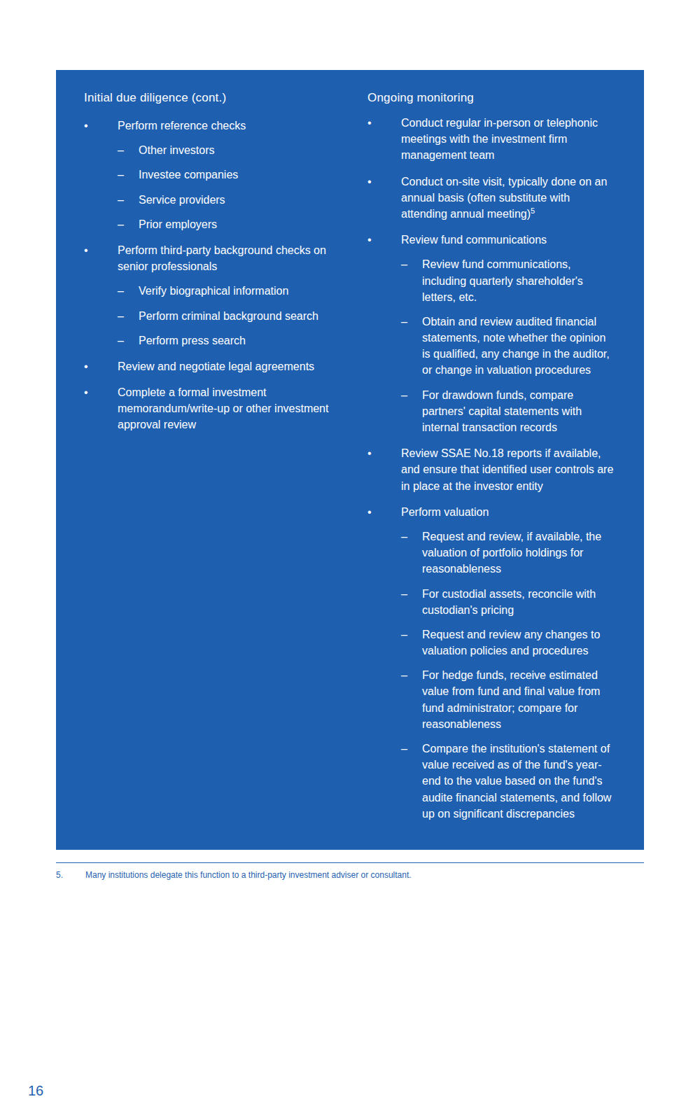Initial due diligence (cont.)
Perform reference checks
Other investors
Investee companies
Service providers
Prior employers
Perform third-party background checks on senior professionals
Verify biographical information
Perform criminal background search
Perform press search
Review and negotiate legal agreements
Complete a formal investment memorandum/write-up or other investment approval review
Ongoing monitoring
Conduct regular in-person or telephonic meetings with the investment firm management team
Conduct on-site visit, typically done on an annual basis (often substitute with attending annual meeting)5
Review fund communications
Review fund communications, including quarterly shareholder's letters, etc.
Obtain and review audited financial statements, note whether the opinion is qualified, any change in the auditor, or change in valuation procedures
For drawdown funds, compare partners' capital statements with internal transaction records
Review SSAE No.18 reports if available, and ensure that identified user controls are in place at the investor entity
Perform valuation
Request and review, if available, the valuation of portfolio holdings for reasonableness
For custodial assets, reconcile with custodian's pricing
Request and review any changes to valuation policies and procedures
For hedge funds, receive estimated value from fund and final value from fund administrator; compare for reasonableness
Compare the institution's statement of value received as of the fund's year-end to the value based on the fund's audite financial statements, and follow up on significant discrepancies
5.
Many institutions delegate this function to a third-party investment adviser or consultant.
16